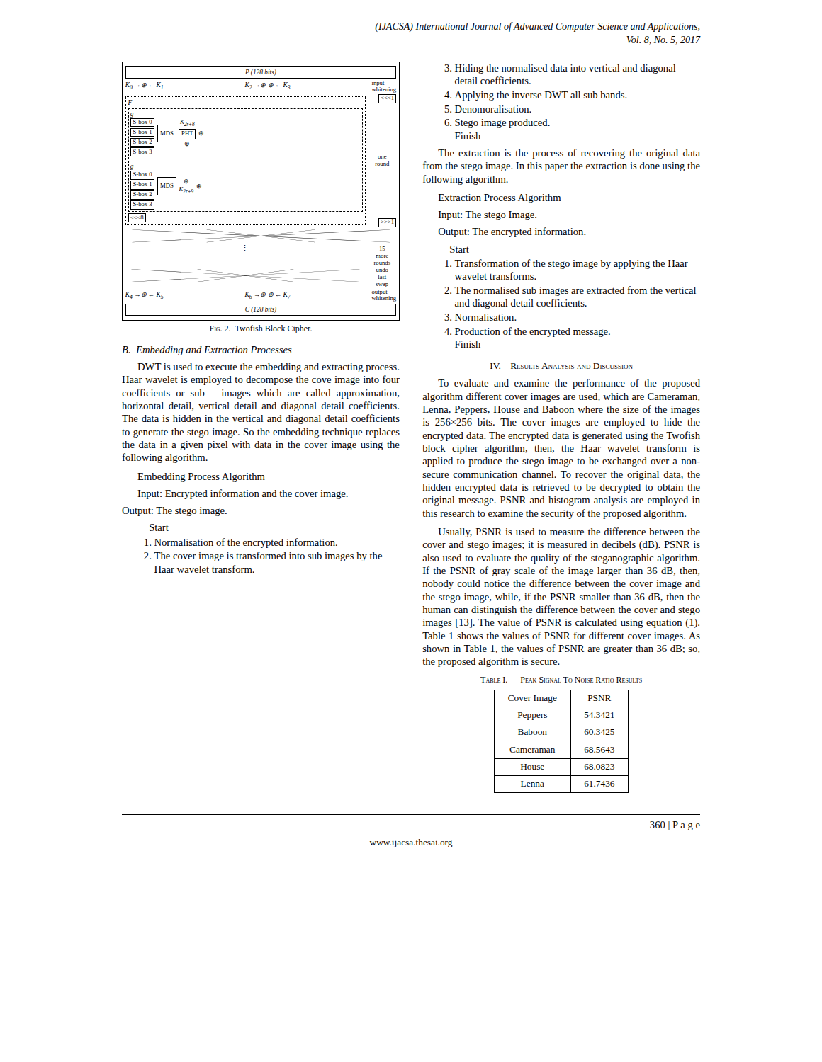(IJACSA) International Journal of Advanced Computer Science and Applications,
Vol. 8, No. 5, 2017
P (128 bits)
K0 →⊕ ← K1 K2 →⊕ ⊕ ← K3 input
whitening
F
g
S-box 0
S-box 1
S-box 2
S-box 3
MDS
K2r+8
PHT
⊕
⊕
g
S-box 0
S-box 1
S-box 2
S-box 3
MDS
⊕ K2r+9
⊕
<<<8
<<<1
one
round
>>>1
⋮
⋮
15
more
rounds
undo
last
swap
K4 →⊕ ← K5 K6 →⊕ ⊕ ← K7 output
whitening
C (128 bits)
Fig. 2. Twofish Block Cipher.
B. Embedding and Extraction Processes
DWT is used to execute the embedding and extracting process. Haar wavelet is employed to decompose the cove image into four coefficients or sub – images which are called approximation, horizontal detail, vertical detail and diagonal detail coefficients. The data is hidden in the vertical and diagonal detail coefficients to generate the stego image. So the embedding technique replaces the data in a given pixel with data in the cover image using the following algorithm.
Embedding Process Algorithm
Input: Encrypted information and the cover image.
Output: The stego image.
Start
Normalisation of the encrypted information.
The cover image is transformed into sub images by the Haar wavelet transform.
Hiding the normalised data into vertical and diagonal detail coefficients.
Applying the inverse DWT all sub bands.
Denomoralisation.
Stego image produced.
Finish
The extraction is the process of recovering the original data from the stego image. In this paper the extraction is done using the following algorithm.
Extraction Process Algorithm
Input: The stego Image.
Output: The encrypted information.
Start
Transformation of the stego image by applying the Haar wavelet transforms.
The normalised sub images are extracted from the vertical and diagonal detail coefficients.
Normalisation.
Production of the encrypted message.
Finish
IV. Results Analysis and Discussion
To evaluate and examine the performance of the proposed algorithm different cover images are used, which are Cameraman, Lenna, Peppers, House and Baboon where the size of the images is 256×256 bits. The cover images are employed to hide the encrypted data. The encrypted data is generated using the Twofish block cipher algorithm, then, the Haar wavelet transform is applied to produce the stego image to be exchanged over a non-secure communication channel. To recover the original data, the hidden encrypted data is retrieved to be decrypted to obtain the original message. PSNR and histogram analysis are employed in this research to examine the security of the proposed algorithm.
Usually, PSNR is used to measure the difference between the cover and stego images; it is measured in decibels (dB). PSNR is also used to evaluate the quality of the steganographic algorithm. If the PSNR of gray scale of the image larger than 36 dB, then, nobody could notice the difference between the cover image and the stego image, while, if the PSNR smaller than 36 dB, then the human can distinguish the difference between the cover and stego images [13]. The value of PSNR is calculated using equation (1). Table 1 shows the values of PSNR for different cover images. As shown in Table 1, the values of PSNR are greater than 36 dB; so, the proposed algorithm is secure.
Table I. Peak Signal To Noise Ratio Results
| Cover Image | PSNR |
| --- | --- |
| Peppers | 54.3421 |
| Baboon | 60.3425 |
| Cameraman | 68.5643 |
| House | 68.0823 |
| Lenna | 61.7436 |
360 | P a g e
www.ijacsa.thesai.org